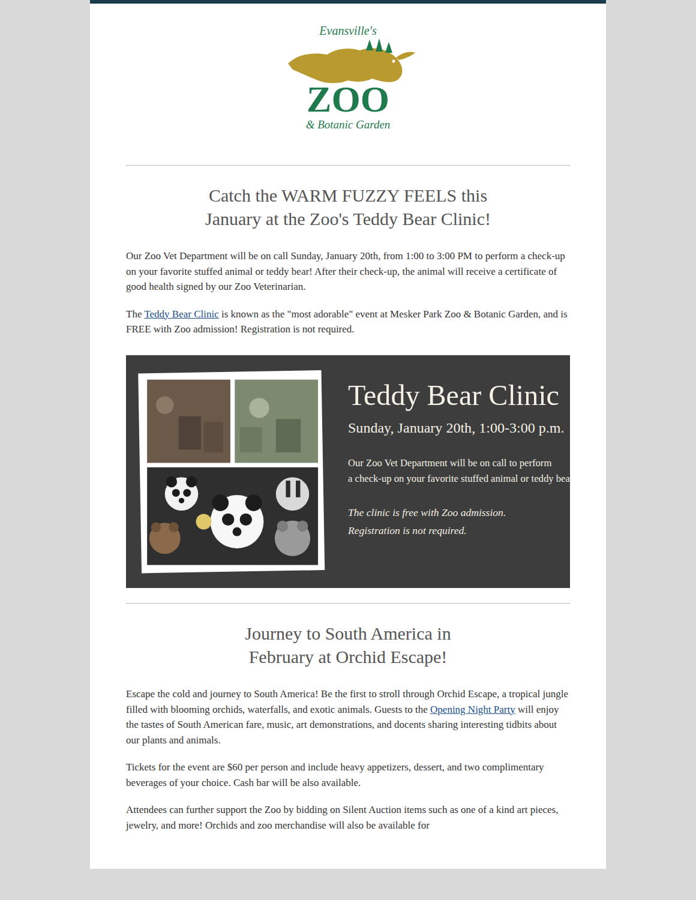Evansville's ZOO & Botanic Garden
Catch the WARM FUZZY FEELS this
January at the Zoo's Teddy Bear Clinic!
Our Zoo Vet Department will be on call Sunday, January 20th, from 1:00 to 3:00 PM to perform a check-up on your favorite stuffed animal or teddy bear! After their check-up, the animal will receive a certificate of good health signed by our Zoo Veterinarian.
The Teddy Bear Clinic is known as the "most adorable" event at Mesker Park Zoo & Botanic Garden, and is FREE with Zoo admission! Registration is not required.
Teddy Bear Clinic Sunday, January 20th, 1:00-3:00 p.m. Our Zoo Vet Department will be on call to perform a check-up on your favorite stuffed animal or teddy bear! The clinic is free with Zoo admission. Registration is not required.
Journey to South America in
February at Orchid Escape!
Escape the cold and journey to South America! Be the first to stroll through Orchid Escape, a tropical jungle filled with blooming orchids, waterfalls, and exotic animals. Guests to the Opening Night Party will enjoy the tastes of South American fare, music, art demonstrations, and docents sharing interesting tidbits about our plants and animals.
Tickets for the event are $60 per person and include heavy appetizers, dessert, and two complimentary beverages of your choice. Cash bar will be also available.
Attendees can further support the Zoo by bidding on Silent Auction items such as one of a kind art pieces, jewelry, and more! Orchids and zoo merchandise will also be available for